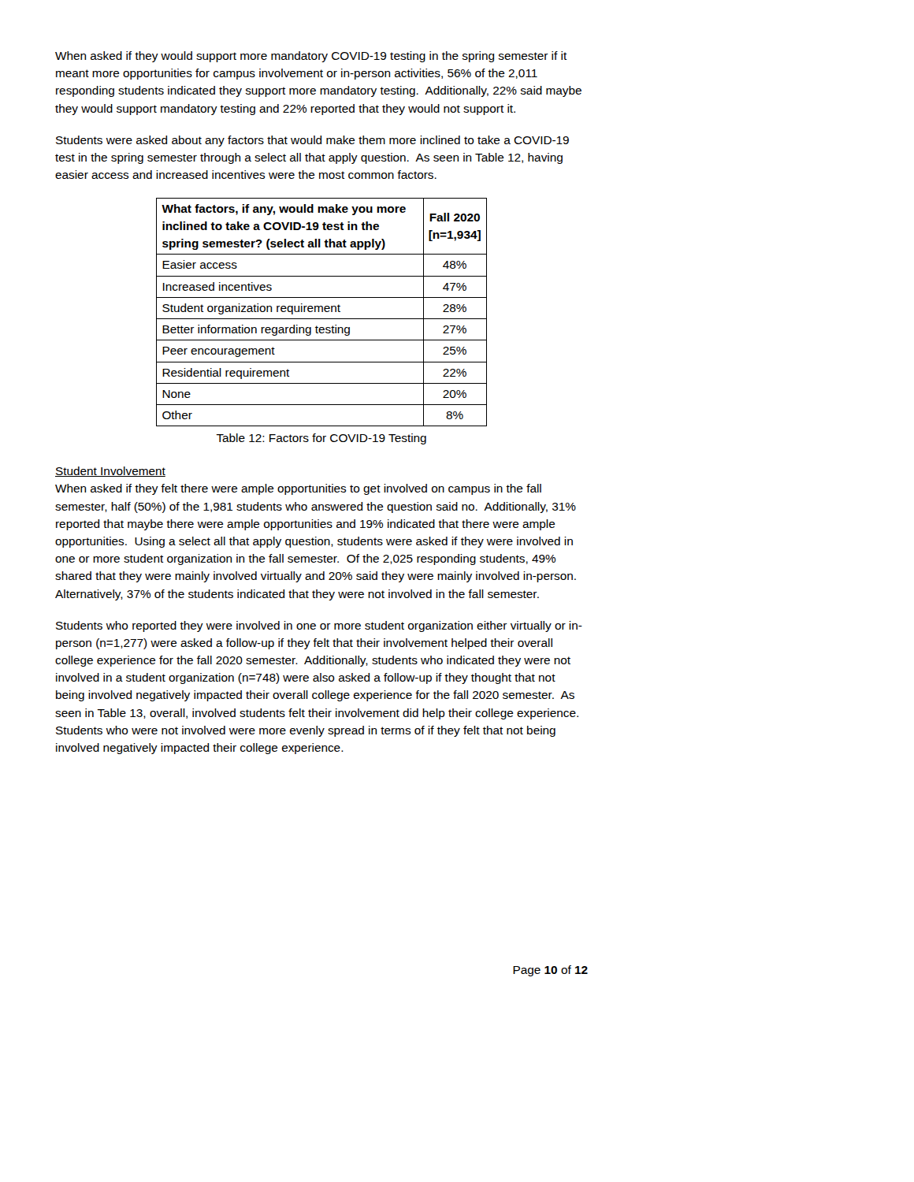When asked if they would support more mandatory COVID-19 testing in the spring semester if it meant more opportunities for campus involvement or in-person activities, 56% of the 2,011 responding students indicated they support more mandatory testing. Additionally, 22% said maybe they would support mandatory testing and 22% reported that they would not support it.
Students were asked about any factors that would make them more inclined to take a COVID-19 test in the spring semester through a select all that apply question. As seen in Table 12, having easier access and increased incentives were the most common factors.
| What factors, if any, would make you more inclined to take a COVID-19 test in the spring semester? (select all that apply) | Fall 2020 [n=1,934] |
| --- | --- |
| Easier access | 48% |
| Increased incentives | 47% |
| Student organization requirement | 28% |
| Better information regarding testing | 27% |
| Peer encouragement | 25% |
| Residential requirement | 22% |
| None | 20% |
| Other | 8% |
Table 12: Factors for COVID-19 Testing
Student Involvement
When asked if they felt there were ample opportunities to get involved on campus in the fall semester, half (50%) of the 1,981 students who answered the question said no. Additionally, 31% reported that maybe there were ample opportunities and 19% indicated that there were ample opportunities. Using a select all that apply question, students were asked if they were involved in one or more student organization in the fall semester. Of the 2,025 responding students, 49% shared that they were mainly involved virtually and 20% said they were mainly involved in-person. Alternatively, 37% of the students indicated that they were not involved in the fall semester.
Students who reported they were involved in one or more student organization either virtually or in-person (n=1,277) were asked a follow-up if they felt that their involvement helped their overall college experience for the fall 2020 semester. Additionally, students who indicated they were not involved in a student organization (n=748) were also asked a follow-up if they thought that not being involved negatively impacted their overall college experience for the fall 2020 semester. As seen in Table 13, overall, involved students felt their involvement did help their college experience. Students who were not involved were more evenly spread in terms of if they felt that not being involved negatively impacted their college experience.
Page 10 of 12